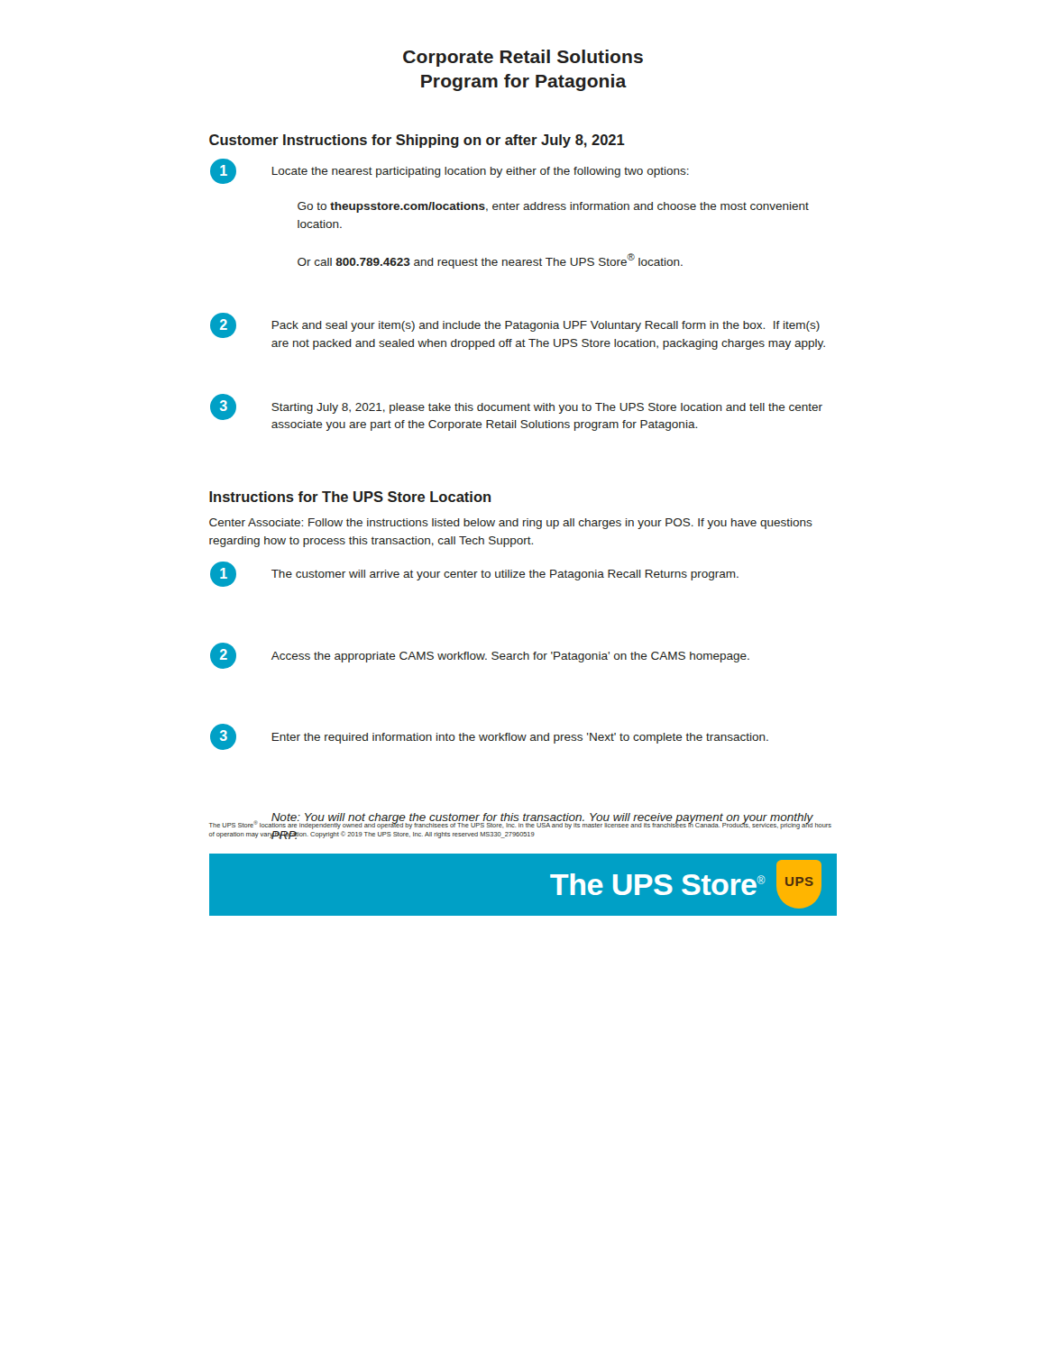Corporate Retail Solutions
Program for Patagonia
Customer Instructions for Shipping on or after July 8, 2021
1
Locate the nearest participating location by either of the following two options:
Go to theupsstore.com/locations, enter address information and choose the most convenient location.
Or call 800.789.4623 and request the nearest The UPS Store® location.
2
Pack and seal your item(s) and include the Patagonia UPF Voluntary Recall form in the box. If item(s) are not packed and sealed when dropped off at The UPS Store location, packaging charges may apply.
3
Starting July 8, 2021, please take this document with you to The UPS Store location and tell the center associate you are part of the Corporate Retail Solutions program for Patagonia.
Instructions for The UPS Store Location
Center Associate: Follow the instructions listed below and ring up all charges in your POS. If you have questions regarding how to process this transaction, call Tech Support.
1
The customer will arrive at your center to utilize the Patagonia Recall Returns program.
2
Access the appropriate CAMS workflow. Search for 'Patagonia' on the CAMS homepage.
3
Enter the required information into the workflow and press 'Next' to complete the transaction.
Note: You will not charge the customer for this transaction. You will receive payment on your monthly PRP.
The UPS Store® locations are independently owned and operated by franchisees of The UPS Store, Inc. in the USA and by its master licensee and its franchisees in Canada. Products, services, pricing and hours of operation may vary by location. Copyright © 2019 The UPS Store, Inc. All rights reserved MS330_27960519
The UPS Store®
UPS